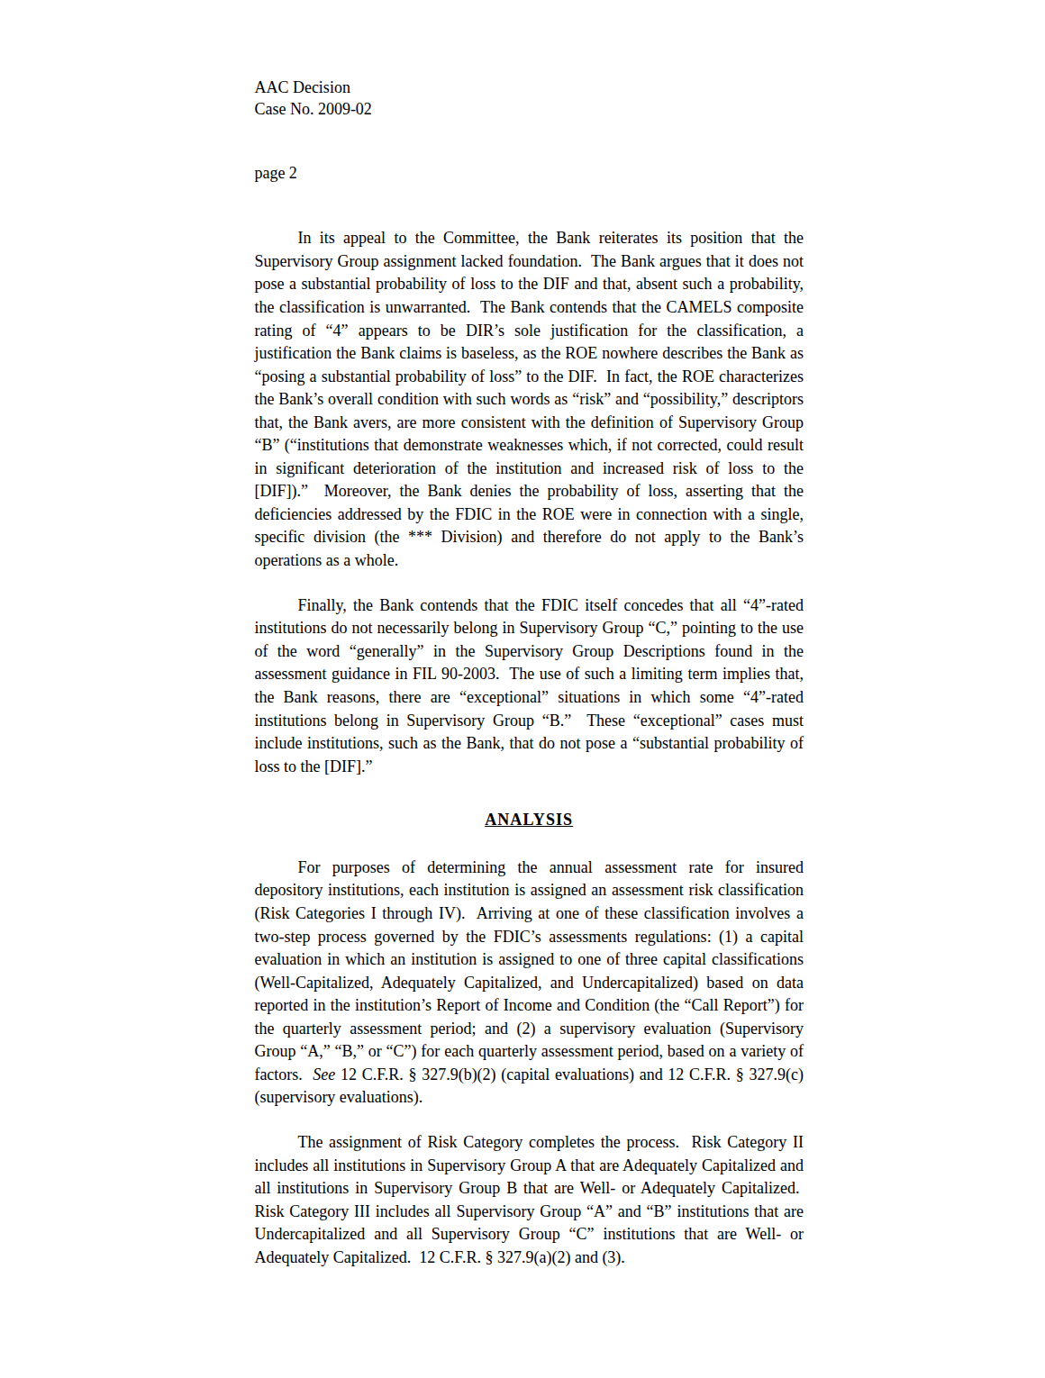AAC Decision
Case No. 2009-02
page 2
In its appeal to the Committee, the Bank reiterates its position that the Supervisory Group assignment lacked foundation. The Bank argues that it does not pose a substantial probability of loss to the DIF and that, absent such a probability, the classification is unwarranted. The Bank contends that the CAMELS composite rating of “4” appears to be DIR’s sole justification for the classification, a justification the Bank claims is baseless, as the ROE nowhere describes the Bank as “posing a substantial probability of loss” to the DIF. In fact, the ROE characterizes the Bank’s overall condition with such words as “risk” and “possibility,” descriptors that, the Bank avers, are more consistent with the definition of Supervisory Group “B” (“institutions that demonstrate weaknesses which, if not corrected, could result in significant deterioration of the institution and increased risk of loss to the [DIF]).” Moreover, the Bank denies the probability of loss, asserting that the deficiencies addressed by the FDIC in the ROE were in connection with a single, specific division (the *** Division) and therefore do not apply to the Bank’s operations as a whole.
Finally, the Bank contends that the FDIC itself concedes that all “4”-rated institutions do not necessarily belong in Supervisory Group “C,” pointing to the use of the word “generally” in the Supervisory Group Descriptions found in the assessment guidance in FIL 90-2003. The use of such a limiting term implies that, the Bank reasons, there are “exceptional” situations in which some “4”-rated institutions belong in Supervisory Group “B.” These “exceptional” cases must include institutions, such as the Bank, that do not pose a “substantial probability of loss to the [DIF].”
ANALYSIS
For purposes of determining the annual assessment rate for insured depository institutions, each institution is assigned an assessment risk classification (Risk Categories I through IV). Arriving at one of these classification involves a two-step process governed by the FDIC’s assessments regulations: (1) a capital evaluation in which an institution is assigned to one of three capital classifications (Well-Capitalized, Adequately Capitalized, and Undercapitalized) based on data reported in the institution’s Report of Income and Condition (the “Call Report”) for the quarterly assessment period; and (2) a supervisory evaluation (Supervisory Group “A,” “B,” or “C”) for each quarterly assessment period, based on a variety of factors. See 12 C.F.R. § 327.9(b)(2) (capital evaluations) and 12 C.F.R. § 327.9(c) (supervisory evaluations).
The assignment of Risk Category completes the process. Risk Category II includes all institutions in Supervisory Group A that are Adequately Capitalized and all institutions in Supervisory Group B that are Well- or Adequately Capitalized. Risk Category III includes all Supervisory Group “A” and “B” institutions that are Undercapitalized and all Supervisory Group “C” institutions that are Well- or Adequately Capitalized. 12 C.F.R. § 327.9(a)(2) and (3).